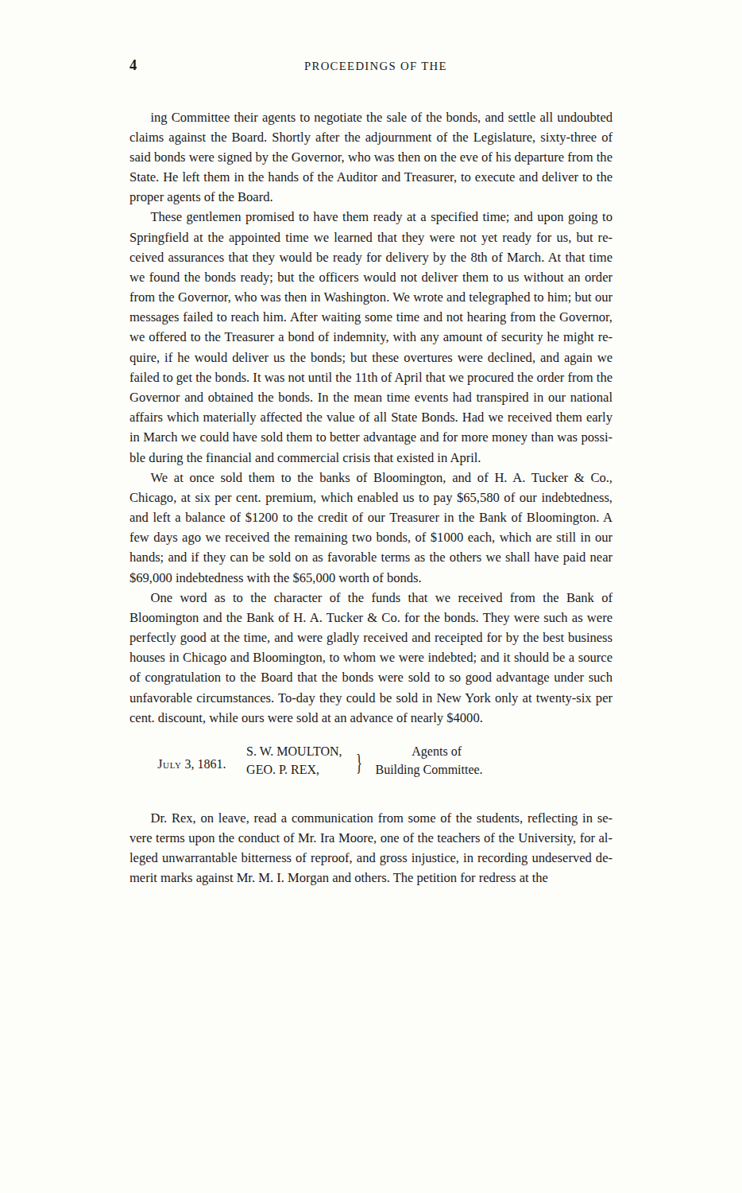4
Proceedings of the
ing Committee their agents to negotiate the sale of the bonds, and settle all undoubted claims against the Board. Shortly after the adjournment of the Legislature, sixty-three of said bonds were signed by the Governor, who was then on the eve of his departure from the State. He left them in the hands of the Auditor and Treasurer, to execute and deliver to the proper agents of the Board.
These gentlemen promised to have them ready at a specified time; and upon going to Springfield at the appointed time we learned that they were not yet ready for us, but received assurances that they would be ready for delivery by the 8th of March. At that time we found the bonds ready; but the officers would not deliver them to us without an order from the Governor, who was then in Washington. We wrote and telegraphed to him; but our messages failed to reach him. After waiting some time and not hearing from the Governor, we offered to the Treasurer a bond of indemnity, with any amount of security he might require, if he would deliver us the bonds; but these overtures were declined, and again we failed to get the bonds. It was not until the 11th of April that we procured the order from the Governor and obtained the bonds. In the mean time events had transpired in our national affairs which materially affected the value of all State Bonds. Had we received them early in March we could have sold them to better advantage and for more money than was possible during the financial and commercial crisis that existed in April.
We at once sold them to the banks of Bloomington, and of H. A. Tucker & Co., Chicago, at six per cent. premium, which enabled us to pay $65,580 of our indebtedness, and left a balance of $1200 to the credit of our Treasurer in the Bank of Bloomington. A few days ago we received the remaining two bonds, of $1000 each, which are still in our hands; and if they can be sold on as favorable terms as the others we shall have paid near $69,000 indebtedness with the $65,000 worth of bonds.
One word as to the character of the funds that we received from the Bank of Bloomington and the Bank of H. A. Tucker & Co. for the bonds. They were such as were perfectly good at the time, and were gladly received and receipted for by the best business houses in Chicago and Bloomington, to whom we were indebted; and it should be a source of congratulation to the Board that the bonds were sold to so good advantage under such unfavorable circumstances. To-day they could be sold in New York only at twenty-six per cent. discount, while ours were sold at an advance of nearly $4000.
July 3, 1861.
S. W. MOULTON,
GEO. P. REX,
}
Agents of Building Committee.
Dr. Rex, on leave, read a communication from some of the students, reflecting in severe terms upon the conduct of Mr. Ira Moore, one of the teachers of the University, for alleged unwarrantable bitterness of reproof, and gross injustice, in recording undeserved demerit marks against Mr. M. I. Morgan and others. The petition for redress at the